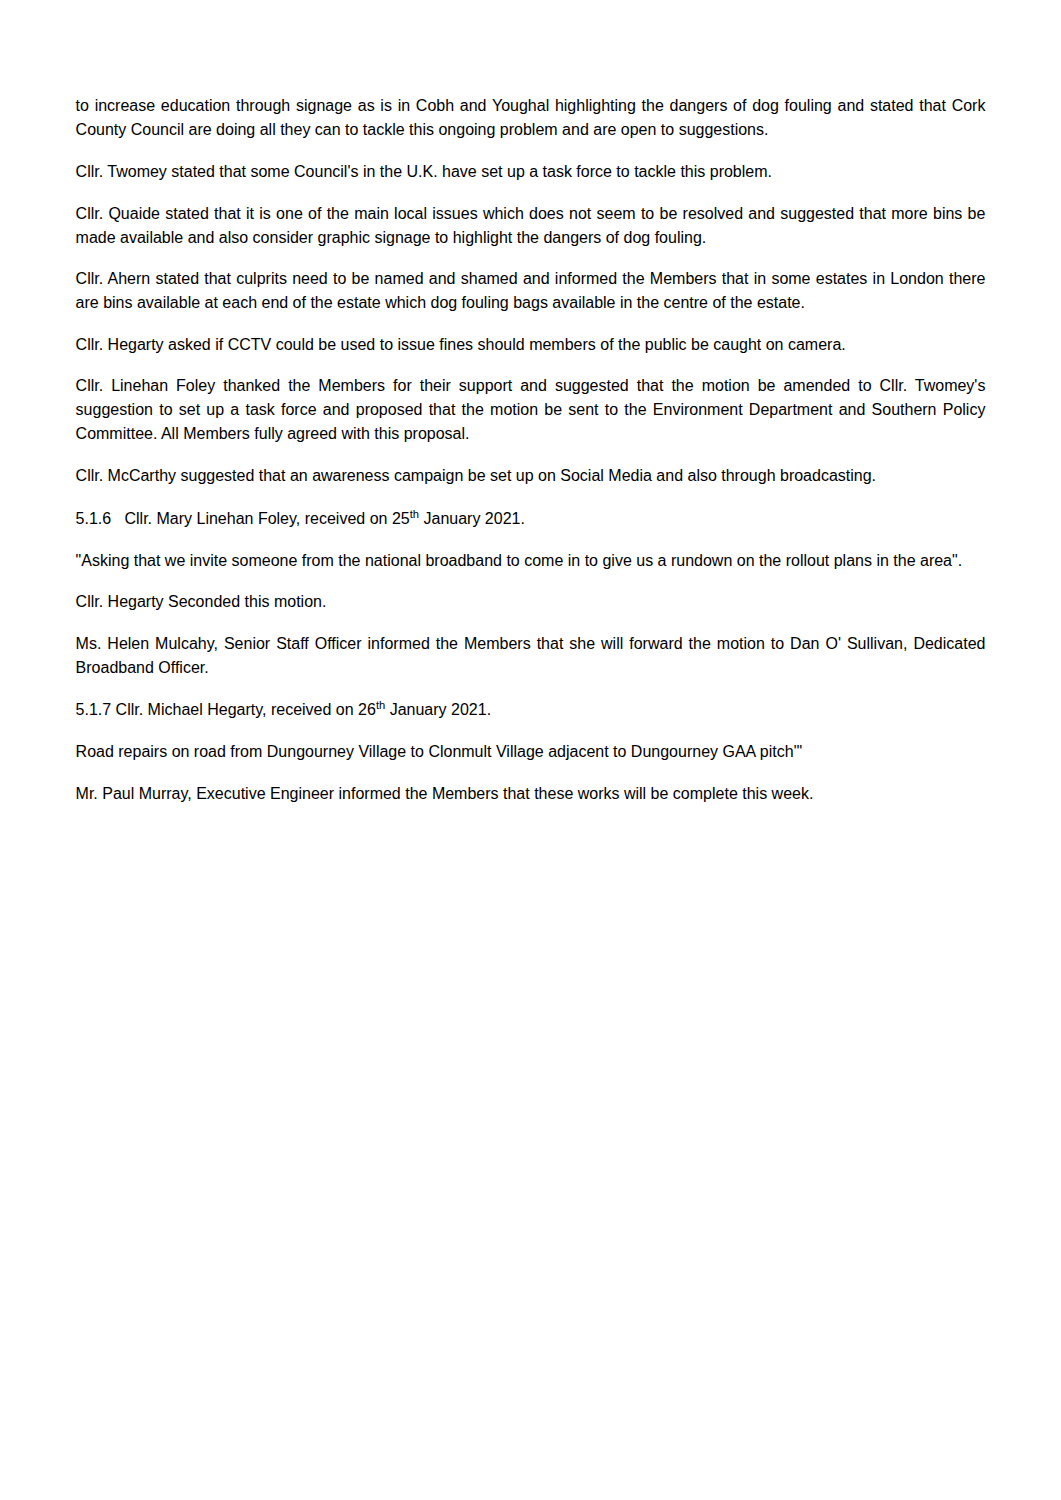to increase education through signage as is in Cobh and Youghal highlighting the dangers of dog fouling and stated that Cork County Council are doing all they can to tackle this ongoing problem and are open to suggestions.
Cllr. Twomey stated that some Council's in the U.K. have set up a task force to tackle this problem.
Cllr. Quaide stated that it is one of the main local issues which does not seem to be resolved and suggested that more bins be made available and also consider graphic signage to highlight the dangers of dog fouling.
Cllr. Ahern stated that culprits need to be named and shamed and informed the Members that in some estates in London there are bins available at each end of the estate which dog fouling bags available in the centre of the estate.
Cllr. Hegarty asked if CCTV could be used to issue fines should members of the public be caught on camera.
Cllr. Linehan Foley thanked the Members for their support and suggested that the motion be amended to Cllr. Twomey's suggestion to set up a task force and proposed that the motion be sent to the Environment Department and Southern Policy Committee. All Members fully agreed with this proposal.
Cllr. McCarthy suggested that an awareness campaign be set up on Social Media and also through broadcasting.
5.1.6 Cllr. Mary Linehan Foley, received on 25th January 2021.
"Asking that we invite someone from the national broadband to come in to give us a rundown on the rollout plans in the area".
Cllr. Hegarty Seconded this motion.
Ms. Helen Mulcahy, Senior Staff Officer informed the Members that she will forward the motion to Dan O' Sullivan, Dedicated Broadband Officer.
5.1.7 Cllr. Michael Hegarty, received on 26th January 2021.
Road repairs on road from Dungourney Village to Clonmult Village adjacent to Dungourney GAA pitch"'
Mr. Paul Murray, Executive Engineer informed the Members that these works will be complete this week.